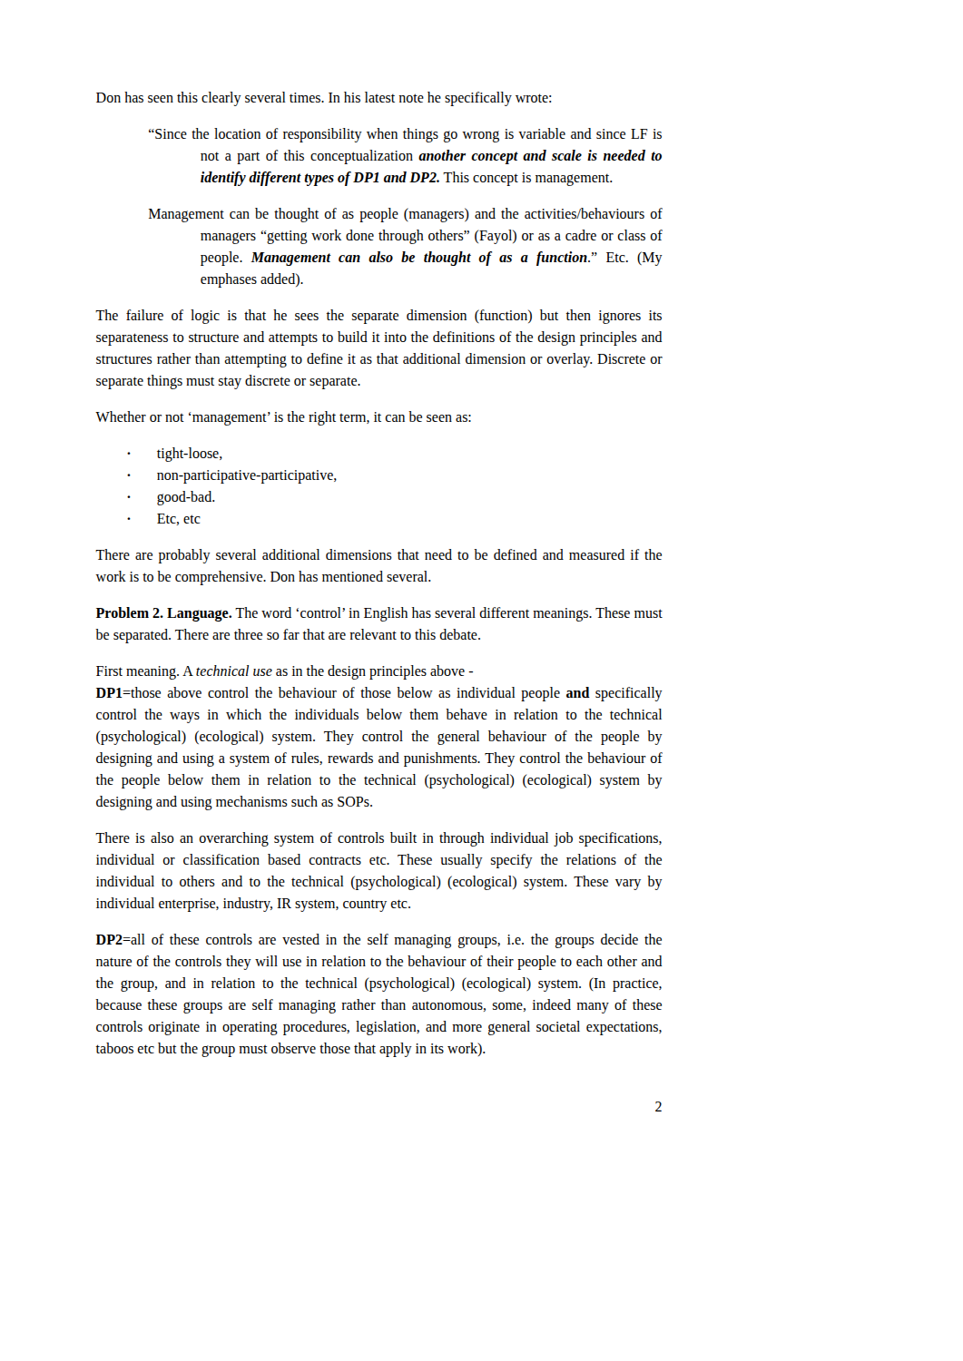Don has seen this clearly several times. In his latest note he specifically wrote:
“Since the location of responsibility when things go wrong is variable and since LF is not a part of this conceptualization another concept and scale is needed to identify different types of DP1 and DP2. This concept is management.
Management can be thought of as people (managers) and the activities/behaviours of managers “getting work done through others” (Fayol) or as a cadre or class of people. Management can also be thought of as a function.” Etc. (My emphases added).
The failure of logic is that he sees the separate dimension (function) but then ignores its separateness to structure and attempts to build it into the definitions of the design principles and structures rather than attempting to define it as that additional dimension or overlay. Discrete or separate things must stay discrete or separate.
Whether or not ‘management’ is the right term, it can be seen as:
tight-loose,
non-participative-participative,
good-bad.
Etc, etc
There are probably several additional dimensions that need to be defined and measured if the work is to be comprehensive. Don has mentioned several.
Problem 2. Language. The word ‘control’ in English has several different meanings. These must be separated. There are three so far that are relevant to this debate.
First meaning. A technical use as in the design principles above -
DP1=those above control the behaviour of those below as individual people and specifically control the ways in which the individuals below them behave in relation to the technical (psychological) (ecological) system. They control the general behaviour of the people by designing and using a system of rules, rewards and punishments. They control the behaviour of the people below them in relation to the technical (psychological) (ecological) system by designing and using mechanisms such as SOPs.
There is also an overarching system of controls built in through individual job specifications, individual or classification based contracts etc. These usually specify the relations of the individual to others and to the technical (psychological) (ecological) system. These vary by individual enterprise, industry, IR system, country etc.
DP2=all of these controls are vested in the self managing groups, i.e. the groups decide the nature of the controls they will use in relation to the behaviour of their people to each other and the group, and in relation to the technical (psychological) (ecological) system. (In practice, because these groups are self managing rather than autonomous, some, indeed many of these controls originate in operating procedures, legislation, and more general societal expectations, taboos etc but the group must observe those that apply in its work).
2